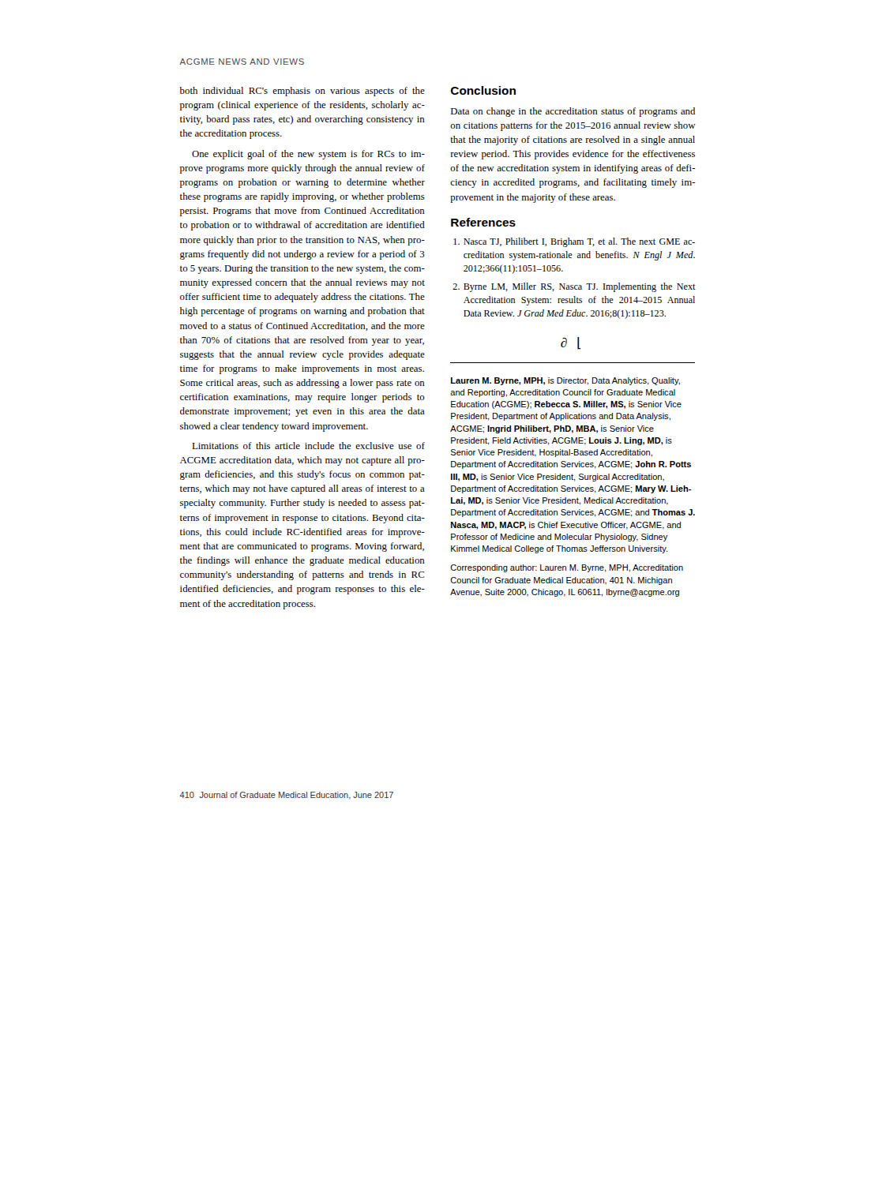ACGME NEWS AND VIEWS
both individual RC's emphasis on various aspects of the program (clinical experience of the residents, scholarly activity, board pass rates, etc) and overarching consistency in the accreditation process.
One explicit goal of the new system is for RCs to improve programs more quickly through the annual review of programs on probation or warning to determine whether these programs are rapidly improving, or whether problems persist. Programs that move from Continued Accreditation to probation or to withdrawal of accreditation are identified more quickly than prior to the transition to NAS, when programs frequently did not undergo a review for a period of 3 to 5 years. During the transition to the new system, the community expressed concern that the annual reviews may not offer sufficient time to adequately address the citations. The high percentage of programs on warning and probation that moved to a status of Continued Accreditation, and the more than 70% of citations that are resolved from year to year, suggests that the annual review cycle provides adequate time for programs to make improvements in most areas. Some critical areas, such as addressing a lower pass rate on certification examinations, may require longer periods to demonstrate improvement; yet even in this area the data showed a clear tendency toward improvement.
Limitations of this article include the exclusive use of ACGME accreditation data, which may not capture all program deficiencies, and this study's focus on common patterns, which may not have captured all areas of interest to a specialty community. Further study is needed to assess patterns of improvement in response to citations. Beyond citations, this could include RC-identified areas for improvement that are communicated to programs. Moving forward, the findings will enhance the graduate medical education community's understanding of patterns and trends in RC identified deficiencies, and program responses to this element of the accreditation process.
Conclusion
Data on change in the accreditation status of programs and on citations patterns for the 2015–2016 annual review show that the majority of citations are resolved in a single annual review period. This provides evidence for the effectiveness of the new accreditation system in identifying areas of deficiency in accredited programs, and facilitating timely improvement in the majority of these areas.
References
Nasca TJ, Philibert I, Brigham T, et al. The next GME accreditation system-rationale and benefits. N Engl J Med. 2012;366(11):1051–1056.
Byrne LM, Miller RS, Nasca TJ. Implementing the Next Accreditation System: results of the 2014–2015 Annual Data Review. J Grad Med Educ. 2016;8(1):118–123.
∂ ⌊
Lauren M. Byrne, MPH, is Director, Data Analytics, Quality, and Reporting, Accreditation Council for Graduate Medical Education (ACGME); Rebecca S. Miller, MS, is Senior Vice President, Department of Applications and Data Analysis, ACGME; Ingrid Philibert, PhD, MBA, is Senior Vice President, Field Activities, ACGME; Louis J. Ling, MD, is Senior Vice President, Hospital-Based Accreditation, Department of Accreditation Services, ACGME; John R. Potts III, MD, is Senior Vice President, Surgical Accreditation, Department of Accreditation Services, ACGME; Mary W. Lieh-Lai, MD, is Senior Vice President, Medical Accreditation, Department of Accreditation Services, ACGME; and Thomas J. Nasca, MD, MACP, is Chief Executive Officer, ACGME, and Professor of Medicine and Molecular Physiology, Sidney Kimmel Medical College of Thomas Jefferson University.
Corresponding author: Lauren M. Byrne, MPH, Accreditation Council for Graduate Medical Education, 401 N. Michigan Avenue, Suite 2000, Chicago, IL 60611, lbyrne@acgme.org
410 Journal of Graduate Medical Education, June 2017